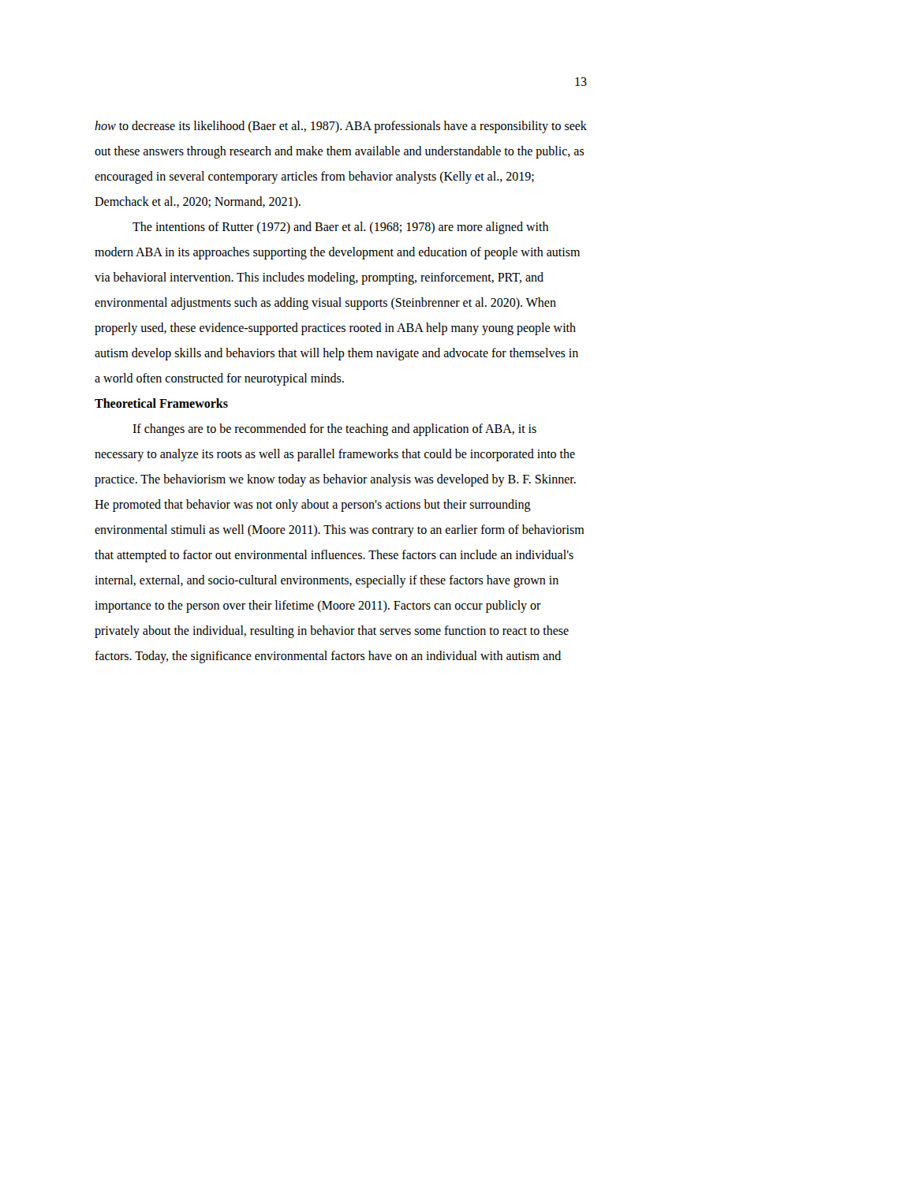13
how to decrease its likelihood (Baer et al., 1987). ABA professionals have a responsibility to seek out these answers through research and make them available and understandable to the public, as encouraged in several contemporary articles from behavior analysts (Kelly et al., 2019; Demchack et al., 2020; Normand, 2021).
The intentions of Rutter (1972) and Baer et al. (1968; 1978) are more aligned with modern ABA in its approaches supporting the development and education of people with autism via behavioral intervention. This includes modeling, prompting, reinforcement, PRT, and environmental adjustments such as adding visual supports (Steinbrenner et al. 2020). When properly used, these evidence-supported practices rooted in ABA help many young people with autism develop skills and behaviors that will help them navigate and advocate for themselves in a world often constructed for neurotypical minds.
Theoretical Frameworks
If changes are to be recommended for the teaching and application of ABA, it is necessary to analyze its roots as well as parallel frameworks that could be incorporated into the practice. The behaviorism we know today as behavior analysis was developed by B. F. Skinner. He promoted that behavior was not only about a person's actions but their surrounding environmental stimuli as well (Moore 2011). This was contrary to an earlier form of behaviorism that attempted to factor out environmental influences. These factors can include an individual's internal, external, and socio-cultural environments, especially if these factors have grown in importance to the person over their lifetime (Moore 2011). Factors can occur publicly or privately about the individual, resulting in behavior that serves some function to react to these factors. Today, the significance environmental factors have on an individual with autism and